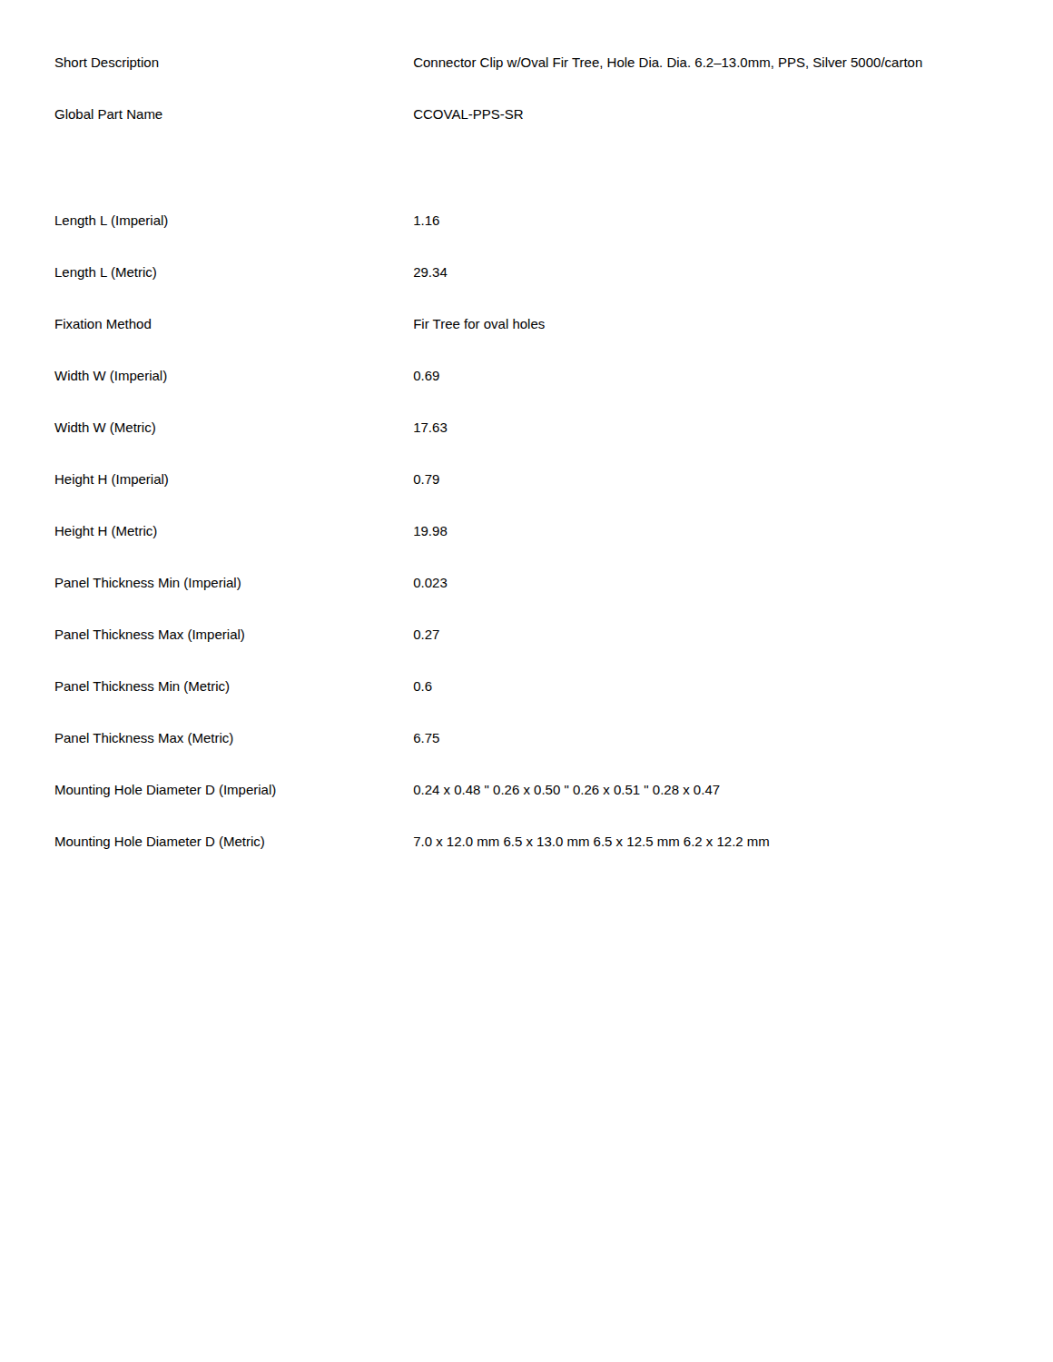| Short Description | Connector Clip w/Oval Fir Tree, Hole Dia. Dia. 6.2–13.0mm, PPS, Silver 5000/carton |
| Global Part Name | CCOVAL-PPS-SR |
| Length L (Imperial) | 1.16 |
| Length L (Metric) | 29.34 |
| Fixation Method | Fir Tree for oval holes |
| Width W (Imperial) | 0.69 |
| Width W (Metric) | 17.63 |
| Height H (Imperial) | 0.79 |
| Height H (Metric) | 19.98 |
| Panel Thickness Min (Imperial) | 0.023 |
| Panel Thickness Max (Imperial) | 0.27 |
| Panel Thickness Min (Metric) | 0.6 |
| Panel Thickness Max (Metric) | 6.75 |
| Mounting Hole Diameter D (Imperial) | 0.24 x 0.48 " 0.26 x 0.50 " 0.26 x 0.51 " 0.28 x 0.47 |
| Mounting Hole Diameter D (Metric) | 7.0 x 12.0 mm 6.5 x 13.0 mm 6.5 x 12.5 mm 6.2 x 12.2 mm |